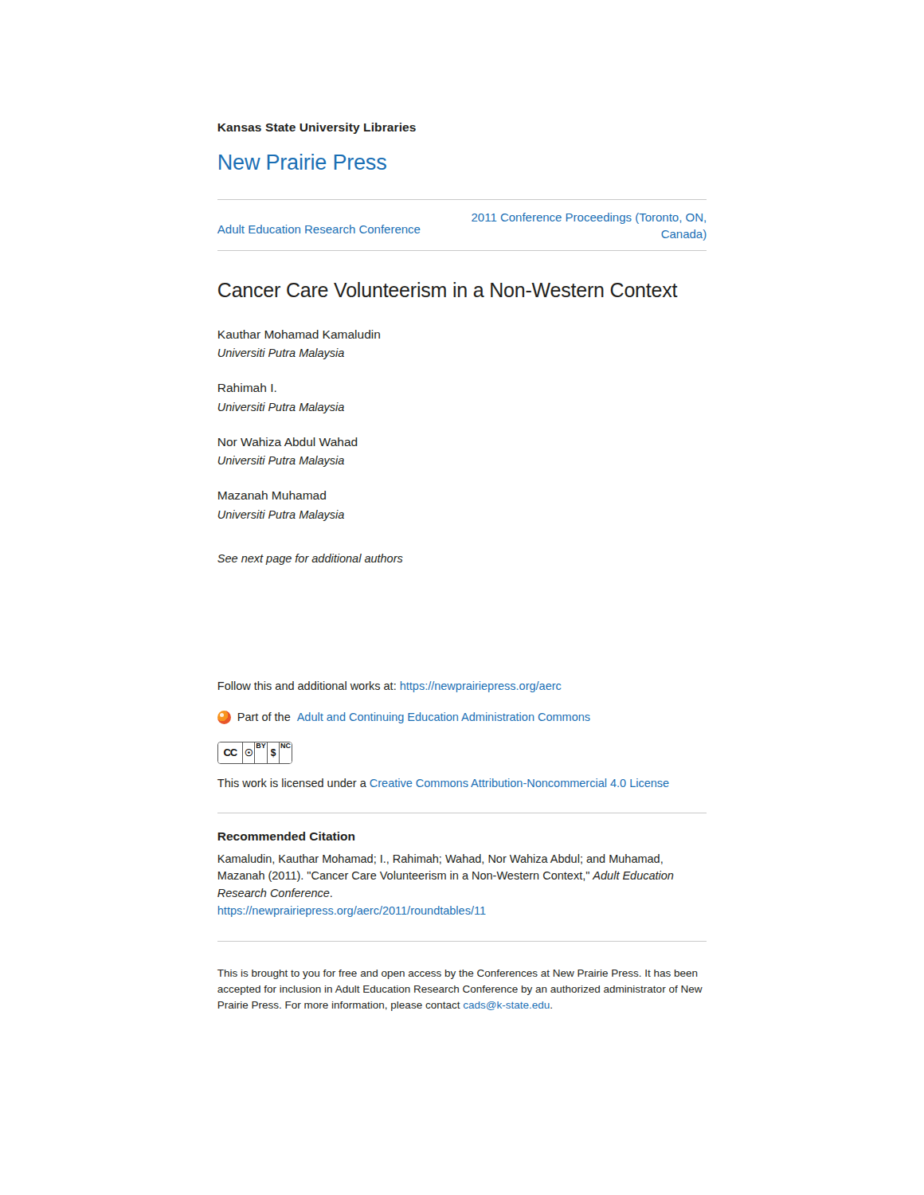Kansas State University Libraries
New Prairie Press
Adult Education Research Conference
2011 Conference Proceedings (Toronto, ON, Canada)
Cancer Care Volunteerism in a Non-Western Context
Kauthar Mohamad Kamaludin
Universiti Putra Malaysia
Rahimah I.
Universiti Putra Malaysia
Nor Wahiza Abdul Wahad
Universiti Putra Malaysia
Mazanah Muhamad
Universiti Putra Malaysia
See next page for additional authors
Follow this and additional works at: https://newprairiepress.org/aerc
Part of the Adult and Continuing Education Administration Commons
CC ☉BY $NC
This work is licensed under a Creative Commons Attribution-Noncommercial 4.0 License
Recommended Citation
Kamaludin, Kauthar Mohamad; I., Rahimah; Wahad, Nor Wahiza Abdul; and Muhamad, Mazanah (2011). "Cancer Care Volunteerism in a Non-Western Context," Adult Education Research Conference.
https://newprairiepress.org/aerc/2011/roundtables/11
This is brought to you for free and open access by the Conferences at New Prairie Press. It has been accepted for inclusion in Adult Education Research Conference by an authorized administrator of New Prairie Press. For more information, please contact cads@k-state.edu.